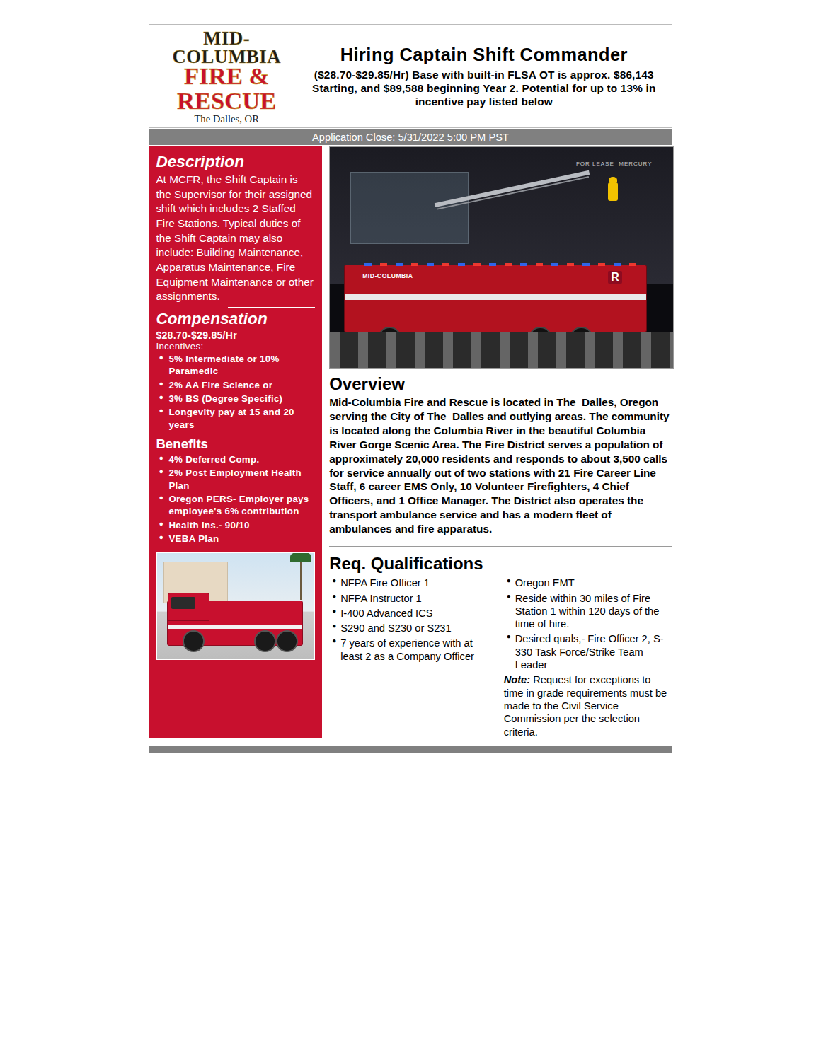MID-COLUMBIA
FIRE & RESCUE
The Dalles, OR
Hiring Captain Shift Commander
($28.70-$29.85/Hr) Base with built-in FLSA OT is approx. $86,143 Starting, and $89,588 beginning Year 2. Potential for up to 13% in incentive pay listed below
Application Close: 5/31/2022 5:00 PM PST
Description
At MCFR, the Shift Captain is the Supervisor for their assigned shift which includes 2 Staffed Fire Stations. Typical duties of the Shift Captain may also include: Building Maintenance, Apparatus Maintenance, Fire Equipment Maintenance or other assignments.
Compensation
$28.70-$29.85/Hr
Incentives:
5% Intermediate or 10% Paramedic
2% AA Fire Science or
3% BS (Degree Specific)
Longevity pay at 15 and 20 years
Benefits
4% Deferred Comp.
2% Post Employment Health Plan
Oregon PERS- Employer pays employee's 6% contribution
Health Ins.- 90/10
VEBA Plan
FOR LEASE MERCURY
MID-COLUMBIA
R
Overview
Mid-Columbia Fire and Rescue is located in The Dalles, Oregon serving the City of The Dalles and outlying areas. The community is located along the Columbia River in the beautiful Columbia River Gorge Scenic Area. The Fire District serves a population of approximately 20,000 residents and responds to about 3,500 calls for service annually out of two stations with 21 Fire Career Line Staff, 6 career EMS Only, 10 Volunteer Firefighters, 4 Chief Officers, and 1 Office Manager. The District also operates the transport ambulance service and has a modern fleet of ambulances and fire apparatus.
Req. Qualifications
NFPA Fire Officer 1
NFPA Instructor 1
I-400 Advanced ICS
S290 and S230 or S231
7 years of experience with at least 2 as a Company Officer
Oregon EMT
Reside within 30 miles of Fire Station 1 within 120 days of the time of hire.
Desired quals,- Fire Officer 2, S-330 Task Force/Strike Team Leader
Note: Request for exceptions to time in grade requirements must be made to the Civil Service Commission per the selection criteria.